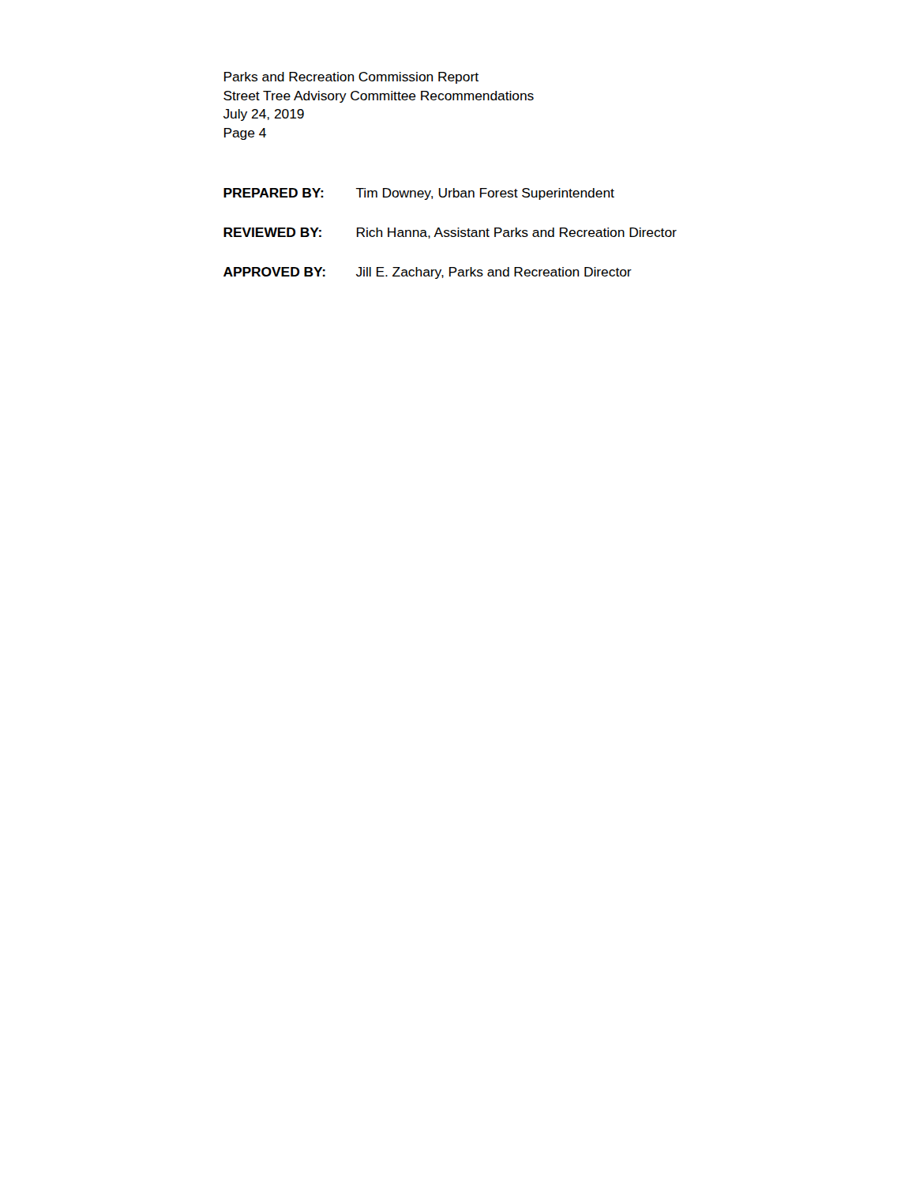Parks and Recreation Commission Report
Street Tree Advisory Committee Recommendations
July 24, 2019
Page 4
PREPARED BY:
Tim Downey, Urban Forest Superintendent
REVIEWED BY:
Rich Hanna, Assistant Parks and Recreation Director
APPROVED BY:
Jill E. Zachary, Parks and Recreation Director